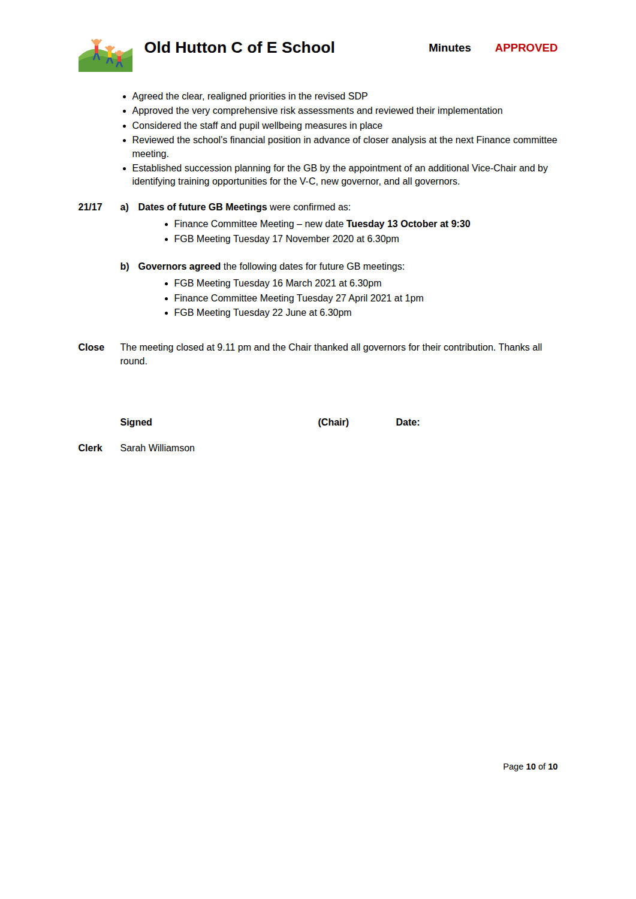Old Hutton C of E School
Minutes
APPROVED
Agreed the clear, realigned priorities in the revised SDP
Approved the very comprehensive risk assessments and reviewed their implementation
Considered the staff and pupil wellbeing measures in place
Reviewed the school's financial position in advance of closer analysis at the next Finance committee meeting.
Established succession planning for the GB by the appointment of an additional Vice-Chair and by identifying training opportunities for the V-C, new governor, and all governors.
21/17
a)
Dates of future GB Meetings were confirmed as:
Finance Committee Meeting – new date Tuesday 13 October at 9:30
FGB Meeting Tuesday 17 November 2020 at 6.30pm
b)
Governors agreed the following dates for future GB meetings:
FGB Meeting Tuesday 16 March 2021 at 6.30pm
Finance Committee Meeting Tuesday 27 April 2021 at 1pm
FGB Meeting Tuesday 22 June at 6.30pm
Close
The meeting closed at 9.11 pm and the Chair thanked all governors for their contribution. Thanks all round.
Signed
(Chair)
Date:
Clerk
Sarah Williamson
Page 10 of 10